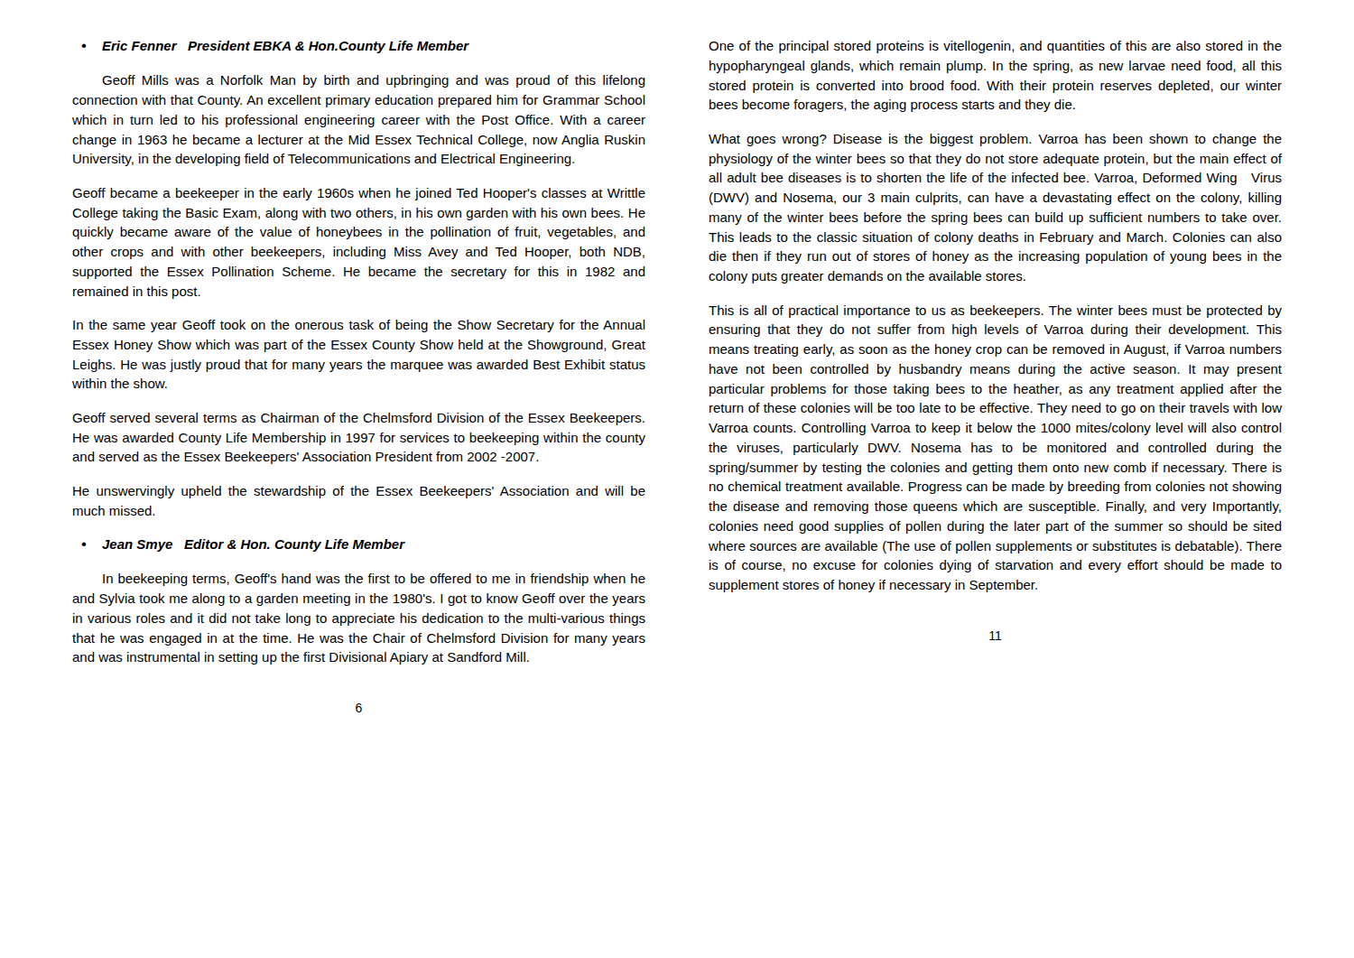Eric Fenner President EBKA & Hon.County Life Member
Geoff Mills was a Norfolk Man by birth and upbringing and was proud of this lifelong connection with that County. An excellent primary education prepared him for Grammar School which in turn led to his professional engineering career with the Post Office. With a career change in 1963 he became a lecturer at the Mid Essex Technical College, now Anglia Ruskin University, in the developing field of Telecommunications and Electrical Engineering.
Geoff became a beekeeper in the early 1960s when he joined Ted Hooper's classes at Writtle College taking the Basic Exam, along with two others, in his own garden with his own bees. He quickly became aware of the value of honeybees in the pollination of fruit, vegetables, and other crops and with other beekeepers, including Miss Avey and Ted Hooper, both NDB, supported the Essex Pollination Scheme. He became the secretary for this in 1982 and remained in this post.
In the same year Geoff took on the onerous task of being the Show Secretary for the Annual Essex Honey Show which was part of the Essex County Show held at the Showground, Great Leighs. He was justly proud that for many years the marquee was awarded Best Exhibit status within the show.
Geoff served several terms as Chairman of the Chelmsford Division of the Essex Beekeepers. He was awarded County Life Membership in 1997 for services to beekeeping within the county and served as the Essex Beekeepers' Association President from 2002 -2007.
He unswervingly upheld the stewardship of the Essex Beekeepers' Association and will be much missed.
Jean Smye Editor & Hon. County Life Member
In beekeeping terms, Geoff's hand was the first to be offered to me in friendship when he and Sylvia took me along to a garden meeting in the 1980's. I got to know Geoff over the years in various roles and it did not take long to appreciate his dedication to the multi-various things that he was engaged in at the time. He was the Chair of Chelmsford Division for many years and was instrumental in setting up the first Divisional Apiary at Sandford Mill.
6
One of the principal stored proteins is vitellogenin, and quantities of this are also stored in the hypopharyngeal glands, which remain plump. In the spring, as new larvae need food, all this stored protein is converted into brood food. With their protein reserves depleted, our winter bees become foragers, the aging process starts and they die.
What goes wrong? Disease is the biggest problem. Varroa has been shown to change the physiology of the winter bees so that they do not store adequate protein, but the main effect of all adult bee diseases is to shorten the life of the infected bee. Varroa, Deformed Wing Virus (DWV) and Nosema, our 3 main culprits, can have a devastating effect on the colony, killing many of the winter bees before the spring bees can build up sufficient numbers to take over. This leads to the classic situation of colony deaths in February and March. Colonies can also die then if they run out of stores of honey as the increasing population of young bees in the colony puts greater demands on the available stores.
This is all of practical importance to us as beekeepers. The winter bees must be protected by ensuring that they do not suffer from high levels of Varroa during their development. This means treating early, as soon as the honey crop can be removed in August, if Varroa numbers have not been controlled by husbandry means during the active season. It may present particular problems for those taking bees to the heather, as any treatment applied after the return of these colonies will be too late to be effective. They need to go on their travels with low Varroa counts. Controlling Varroa to keep it below the 1000 mites/colony level will also control the viruses, particularly DWV. Nosema has to be monitored and controlled during the spring/summer by testing the colonies and getting them onto new comb if necessary. There is no chemical treatment available. Progress can be made by breeding from colonies not showing the disease and removing those queens which are susceptible. Finally, and very Importantly, colonies need good supplies of pollen during the later part of the summer so should be sited where sources are available (The use of pollen supplements or substitutes is debatable). There is of course, no excuse for colonies dying of starvation and every effort should be made to supplement stores of honey if necessary in September.
11